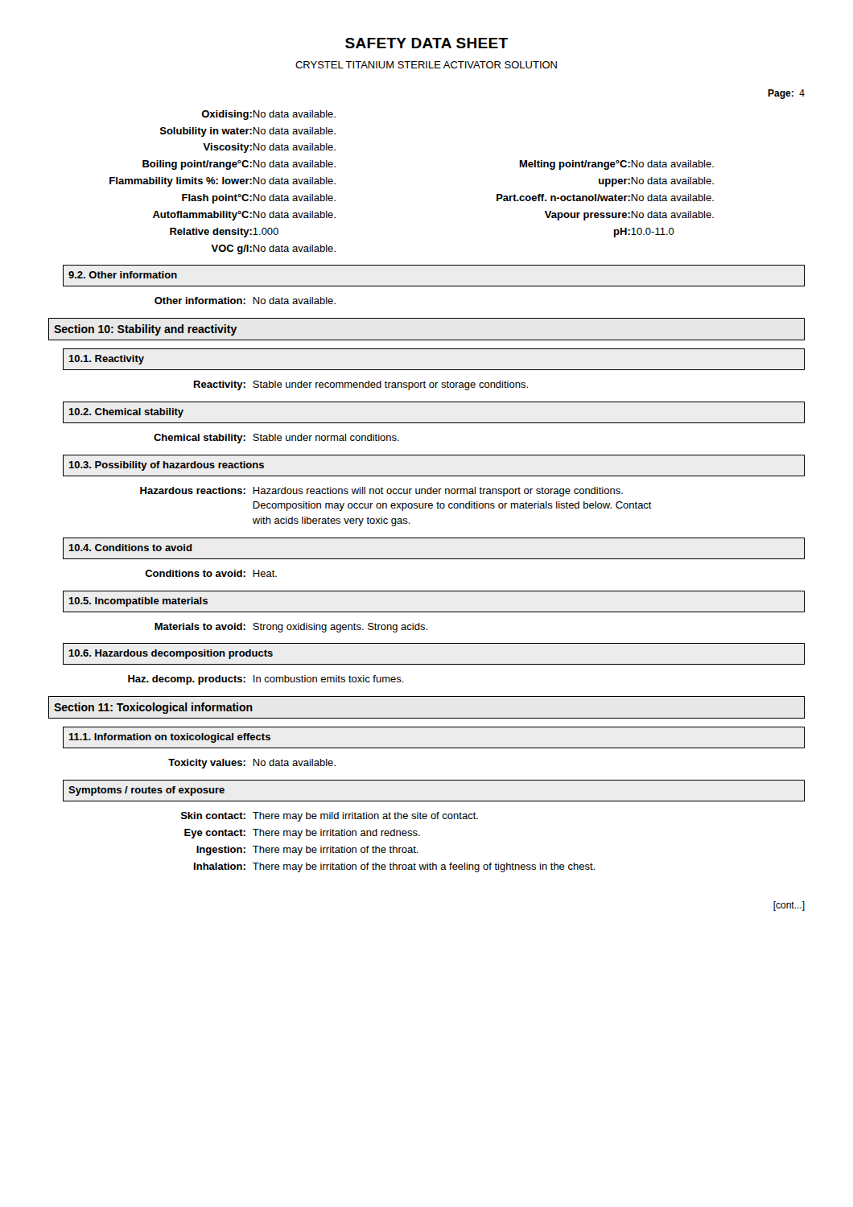SAFETY DATA SHEET
CRYSTEL TITANIUM STERILE ACTIVATOR SOLUTION
Page: 4
| Oxidising: | No data available. | | |
| Solubility in water: | No data available. | | |
| Viscosity: | No data available. | | |
| Boiling point/range°C: | No data available. | Melting point/range°C: | No data available. |
| Flammability limits %: lower: | No data available. | upper: | No data available. |
| Flash point°C: | No data available. | Part.coeff. n-octanol/water: | No data available. |
| Autoflammability°C: | No data available. | Vapour pressure: | No data available. |
| Relative density: | 1.000 | pH: | 10.0-11.0 |
| VOC g/l: | No data available. | | |
9.2. Other information
| Other information: | No data available. |
Section 10: Stability and reactivity
10.1. Reactivity
| Reactivity: | Stable under recommended transport or storage conditions. |
10.2. Chemical stability
| Chemical stability: | Stable under normal conditions. |
10.3. Possibility of hazardous reactions
| Hazardous reactions: | Hazardous reactions will not occur under normal transport or storage conditions. Decomposition may occur on exposure to conditions or materials listed below. Contact with acids liberates very toxic gas. |
10.4. Conditions to avoid
| Conditions to avoid: | Heat. |
10.5. Incompatible materials
| Materials to avoid: | Strong oxidising agents. Strong acids. |
10.6. Hazardous decomposition products
| Haz. decomp. products: | In combustion emits toxic fumes. |
Section 11: Toxicological information
11.1. Information on toxicological effects
| Toxicity values: | No data available. |
Symptoms / routes of exposure
| Skin contact: | There may be mild irritation at the site of contact. |
| Eye contact: | There may be irritation and redness. |
| Ingestion: | There may be irritation of the throat. |
| Inhalation: | There may be irritation of the throat with a feeling of tightness in the chest. |
[cont...]